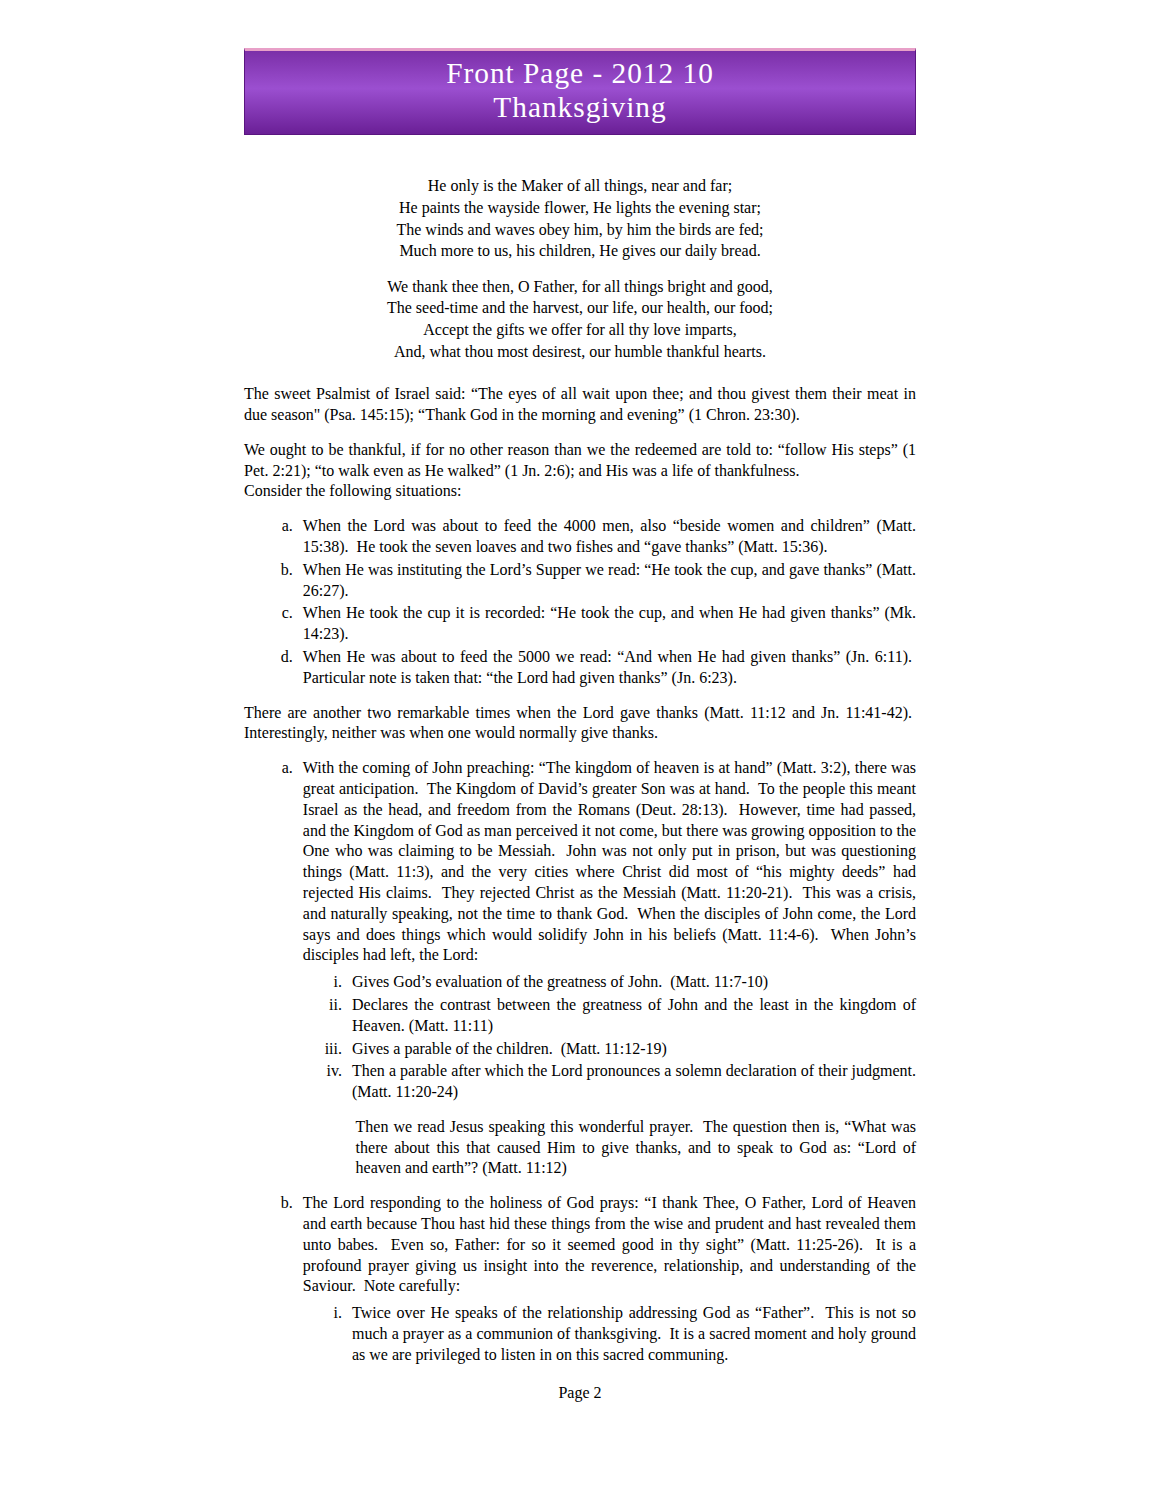Front Page - 2012 10
Thanksgiving
He only is the Maker of all things, near and far;
He paints the wayside flower, He lights the evening star;
The winds and waves obey him, by him the birds are fed;
Much more to us, his children, He gives our daily bread.
We thank thee then, O Father, for all things bright and good,
The seed-time and the harvest, our life, our health, our food;
Accept the gifts we offer for all thy love imparts,
And, what thou most desirest, our humble thankful hearts.
The sweet Psalmist of Israel said: “The eyes of all wait upon thee; and thou givest them their meat in due season" (Psa. 145:15); “Thank God in the morning and evening” (1 Chron. 23:30).
We ought to be thankful, if for no other reason than we the redeemed are told to: “follow His steps” (1 Pet. 2:21); “to walk even as He walked” (1 Jn. 2:6); and His was a life of thankfulness.
Consider the following situations:
When the Lord was about to feed the 4000 men, also “beside women and children” (Matt. 15:38). He took the seven loaves and two fishes and “gave thanks” (Matt. 15:36).
When He was instituting the Lord’s Supper we read: “He took the cup, and gave thanks” (Matt. 26:27).
When He took the cup it is recorded: “He took the cup, and when He had given thanks” (Mk. 14:23).
When He was about to feed the 5000 we read: “And when He had given thanks” (Jn. 6:11). Particular note is taken that: “the Lord had given thanks” (Jn. 6:23).
There are another two remarkable times when the Lord gave thanks (Matt. 11:12 and Jn. 11:41-42). Interestingly, neither was when one would normally give thanks.
With the coming of John preaching: “The kingdom of heaven is at hand” (Matt. 3:2), there was great anticipation. The Kingdom of David’s greater Son was at hand. To the people this meant Israel as the head, and freedom from the Romans (Deut. 28:13). However, time had passed, and the Kingdom of God as man perceived it not come, but there was growing opposition to the One who was claiming to be Messiah. John was not only put in prison, but was questioning things (Matt. 11:3), and the very cities where Christ did most of “his mighty deeds” had rejected His claims. They rejected Christ as the Messiah (Matt. 11:20-21). This was a crisis, and naturally speaking, not the time to thank God. When the disciples of John come, the Lord says and does things which would solidify John in his beliefs (Matt. 11:4-6). When John’s disciples had left, the Lord:
Gives God’s evaluation of the greatness of John. (Matt. 11:7-10)
Declares the contrast between the greatness of John and the least in the kingdom of Heaven. (Matt. 11:11)
Gives a parable of the children. (Matt. 11:12-19)
Then a parable after which the Lord pronounces a solemn declaration of their judgment.(Matt. 11:20-24)
Then we read Jesus speaking this wonderful prayer. The question then is, “What was there about this that caused Him to give thanks, and to speak to God as: “Lord of heaven and earth”? (Matt. 11:12)
The Lord responding to the holiness of God prays: “I thank Thee, O Father, Lord of Heaven and earth because Thou hast hid these things from the wise and prudent and hast revealed them unto babes. Even so, Father: for so it seemed good in thy sight” (Matt. 11:25-26). It is a profound prayer giving us insight into the reverence, relationship, and understanding of the Saviour. Note carefully:
Twice over He speaks of the relationship addressing God as “Father”. This is not so much a prayer as a communion of thanksgiving. It is a sacred moment and holy ground as we are privileged to listen in on this sacred communing.
Page 2